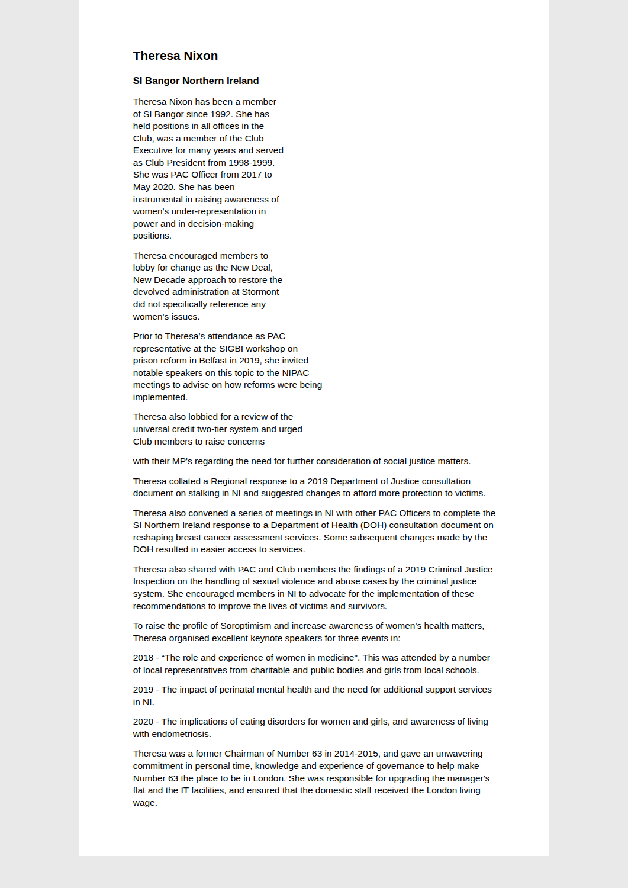Theresa Nixon
SI Bangor Northern Ireland
Theresa Nixon has been a member of SI Bangor since 1992. She has held positions in all offices in the Club, was a member of the Club Executive for many years and served as Club President from 1998-1999. She was PAC Officer from 2017 to May 2020. She has been instrumental in raising awareness of women's under-representation in power and in decision-making positions.
Theresa encouraged members to lobby for change as the New Deal, New Decade approach to restore the devolved administration at Stormont did not specifically reference any women's issues.
Prior to Theresa’s attendance as PAC representative at the SIGBI workshop on prison reform in Belfast in 2019, she invited notable speakers on this topic to the NIPAC meetings to advise on how reforms were being implemented.
Theresa also lobbied for a review of the universal credit two-tier system and urged Club members to raise concerns
with their MP's regarding the need for further consideration of social justice matters.
Theresa collated a Regional response to a 2019 Department of Justice consultation document on stalking in NI and suggested changes to afford more protection to victims.
Theresa also convened a series of meetings in NI with other PAC Officers to complete the SI Northern Ireland response to a Department of Health (DOH) consultation document on reshaping breast cancer assessment services. Some subsequent changes made by the DOH resulted in easier access to services.
Theresa also shared with PAC and Club members the findings of a 2019 Criminal Justice Inspection on the handling of sexual violence and abuse cases by the criminal justice system. She encouraged members in NI to advocate for the implementation of these recommendations to improve the lives of victims and survivors.
To raise the profile of Soroptimism and increase awareness of women's health matters, Theresa organised excellent keynote speakers for three events in:
2018 - “The role and experience of women in medicine". This was attended by a number of local representatives from charitable and public bodies and girls from local schools.
2019 - The impact of perinatal mental health and the need for additional support services in NI.
2020 - The implications of eating disorders for women and girls, and awareness of living with endometriosis.
Theresa was a former Chairman of Number 63 in 2014-2015, and gave an unwavering commitment in personal time, knowledge and experience of governance to help make Number 63 the place to be in London. She was responsible for upgrading the manager's flat and the IT facilities, and ensured that the domestic staff received the London living wage.